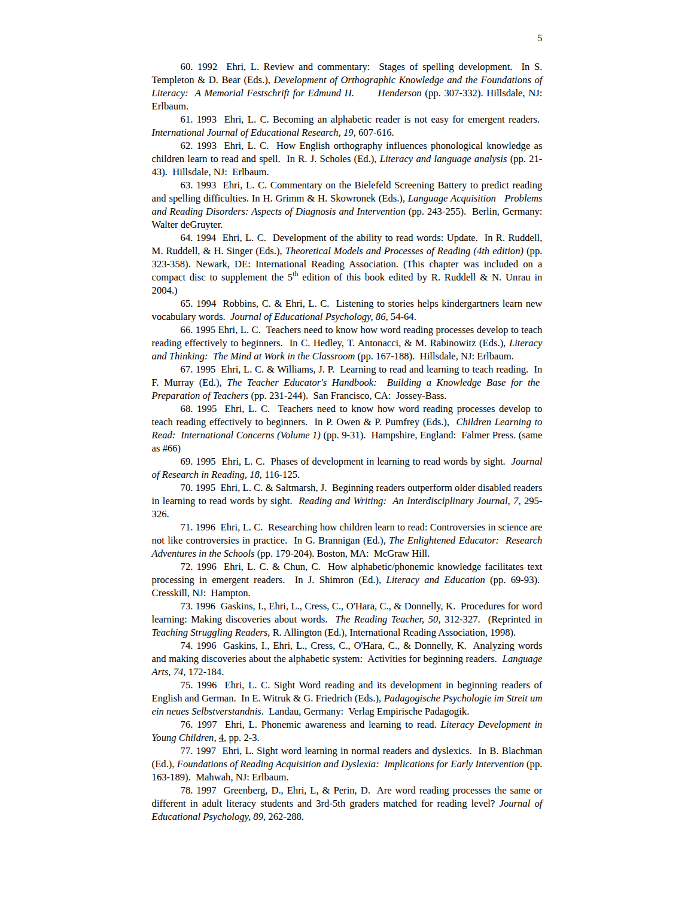5
60. 1992 Ehri, L. Review and commentary: Stages of spelling development. In S. Templeton & D. Bear (Eds.), Development of Orthographic Knowledge and the Foundations of Literacy: A Memorial Festschrift for Edmund H. Henderson (pp. 307-332). Hillsdale, NJ: Erlbaum.
61. 1993 Ehri, L. C. Becoming an alphabetic reader is not easy for emergent readers. International Journal of Educational Research, 19, 607-616.
62. 1993 Ehri, L. C. How English orthography influences phonological knowledge as children learn to read and spell. In R. J. Scholes (Ed.), Literacy and language analysis (pp. 21-43). Hillsdale, NJ: Erlbaum.
63. 1993 Ehri, L. C. Commentary on the Bielefeld Screening Battery to predict reading and spelling difficulties. In H. Grimm & H. Skowronek (Eds.), Language Acquisition Problems and Reading Disorders: Aspects of Diagnosis and Intervention (pp. 243-255). Berlin, Germany: Walter deGruyter.
64. 1994 Ehri, L. C. Development of the ability to read words: Update. In R. Ruddell, M. Ruddell, & H. Singer (Eds.), Theoretical Models and Processes of Reading (4th edition) (pp. 323-358). Newark, DE: International Reading Association. (This chapter was included on a compact disc to supplement the 5th edition of this book edited by R. Ruddell & N. Unrau in 2004.)
65. 1994 Robbins, C. & Ehri, L. C. Listening to stories helps kindergartners learn new vocabulary words. Journal of Educational Psychology, 86, 54-64.
66. 1995 Ehri, L. C. Teachers need to know how word reading processes develop to teach reading effectively to beginners. In C. Hedley, T. Antonacci, & M. Rabinowitz (Eds.), Literacy and Thinking: The Mind at Work in the Classroom (pp. 167-188). Hillsdale, NJ: Erlbaum.
67. 1995 Ehri, L. C. & Williams, J. P. Learning to read and learning to teach reading. In F. Murray (Ed.), The Teacher Educator's Handbook: Building a Knowledge Base for the Preparation of Teachers (pp. 231-244). San Francisco, CA: Jossey-Bass.
68. 1995 Ehri, L. C. Teachers need to know how word reading processes develop to teach reading effectively to beginners. In P. Owen & P. Pumfrey (Eds.), Children Learning to Read: International Concerns (Volume 1) (pp. 9-31). Hampshire, England: Falmer Press. (same as #66)
69. 1995 Ehri, L. C. Phases of development in learning to read words by sight. Journal of Research in Reading, 18, 116-125.
70. 1995 Ehri, L. C. & Saltmarsh, J. Beginning readers outperform older disabled readers in learning to read words by sight. Reading and Writing: An Interdisciplinary Journal, 7, 295-326.
71. 1996 Ehri, L. C. Researching how children learn to read: Controversies in science are not like controversies in practice. In G. Brannigan (Ed.), The Enlightened Educator: Research Adventures in the Schools (pp. 179-204). Boston, MA: McGraw Hill.
72. 1996 Ehri, L. C. & Chun, C. How alphabetic/phonemic knowledge facilitates text processing in emergent readers. In J. Shimron (Ed.), Literacy and Education (pp. 69-93). Cresskill, NJ: Hampton.
73. 1996 Gaskins, I., Ehri, L., Cress, C., O'Hara, C., & Donnelly, K. Procedures for word learning: Making discoveries about words. The Reading Teacher, 50, 312-327. (Reprinted in Teaching Struggling Readers, R. Allington (Ed.), International Reading Association, 1998).
74. 1996 Gaskins, I., Ehri, L., Cress, C., O'Hara, C., & Donnelly, K. Analyzing words and making discoveries about the alphabetic system: Activities for beginning readers. Language Arts, 74, 172-184.
75. 1996 Ehri, L. C. Sight Word reading and its development in beginning readers of English and German. In E. Witruk & G. Friedrich (Eds.), Padagogische Psychologie im Streit um ein neues Selbstverstandnis. Landau, Germany: Verlag Empirische Padagogik.
76. 1997 Ehri, L. Phonemic awareness and learning to read. Literacy Development in Young Children, 4, pp. 2-3.
77. 1997 Ehri, L. Sight word learning in normal readers and dyslexics. In B. Blachman (Ed.), Foundations of Reading Acquisition and Dyslexia: Implications for Early Intervention (pp. 163-189). Mahwah, NJ: Erlbaum.
78. 1997 Greenberg, D., Ehri, L, & Perin, D. Are word reading processes the same or different in adult literacy students and 3rd-5th graders matched for reading level? Journal of Educational Psychology, 89, 262-288.